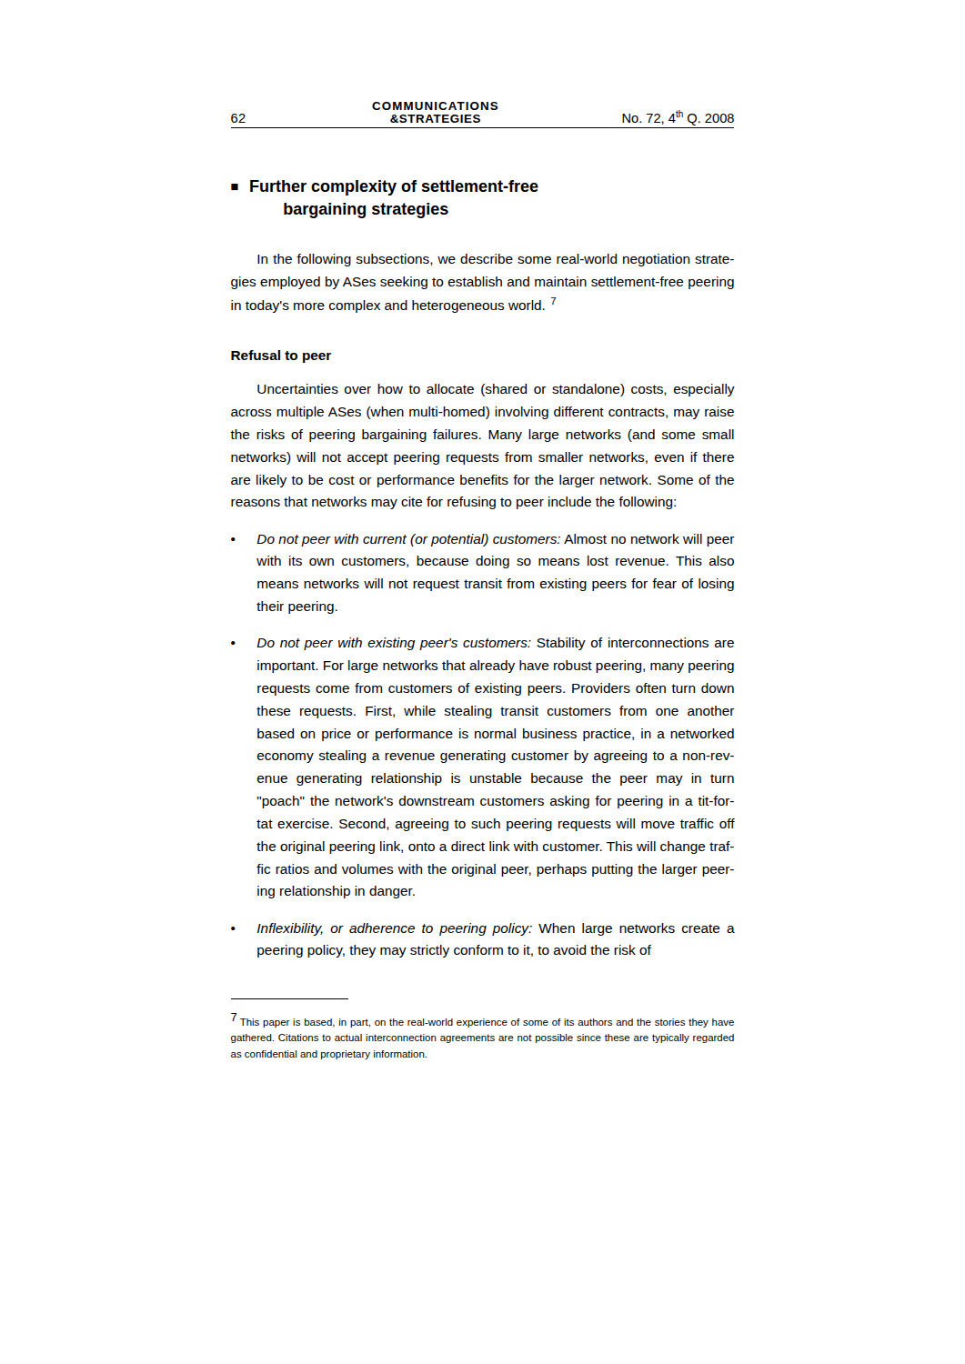62
COMMUNICATIONS &STRATEGIES
No. 72, 4th Q. 2008
■Further complexity of settlement-freebargaining strategies
In the following subsections, we describe some real-world negotiation strategies employed by ASes seeking to establish and maintain settlement-free peering in today's more complex and heterogeneous world. 7
Refusal to peer
Uncertainties over how to allocate (shared or standalone) costs, especially across multiple ASes (when multi-homed) involving different contracts, may raise the risks of peering bargaining failures. Many large networks (and some small networks) will not accept peering requests from smaller networks, even if there are likely to be cost or performance benefits for the larger network. Some of the reasons that networks may cite for refusing to peer include the following:
Do not peer with current (or potential) customers: Almost no network will peer with its own customers, because doing so means lost revenue. This also means networks will not request transit from existing peers for fear of losing their peering.
Do not peer with existing peer's customers: Stability of interconnections are important. For large networks that already have robust peering, many peering requests come from customers of existing peers. Providers often turn down these requests. First, while stealing transit customers from one another based on price or performance is normal business practice, in a networked economy stealing a revenue generating customer by agreeing to a non-revenue generating relationship is unstable because the peer may in turn "poach" the network's downstream customers asking for peering in a tit-for-tat exercise. Second, agreeing to such peering requests will move traffic off the original peering link, onto a direct link with customer. This will change traffic ratios and volumes with the original peer, perhaps putting the larger peering relationship in danger.
Inflexibility, or adherence to peering policy: When large networks create a peering policy, they may strictly conform to it, to avoid the risk of
7 This paper is based, in part, on the real-world experience of some of its authors and the stories they have gathered. Citations to actual interconnection agreements are not possible since these are typically regarded as confidential and proprietary information.